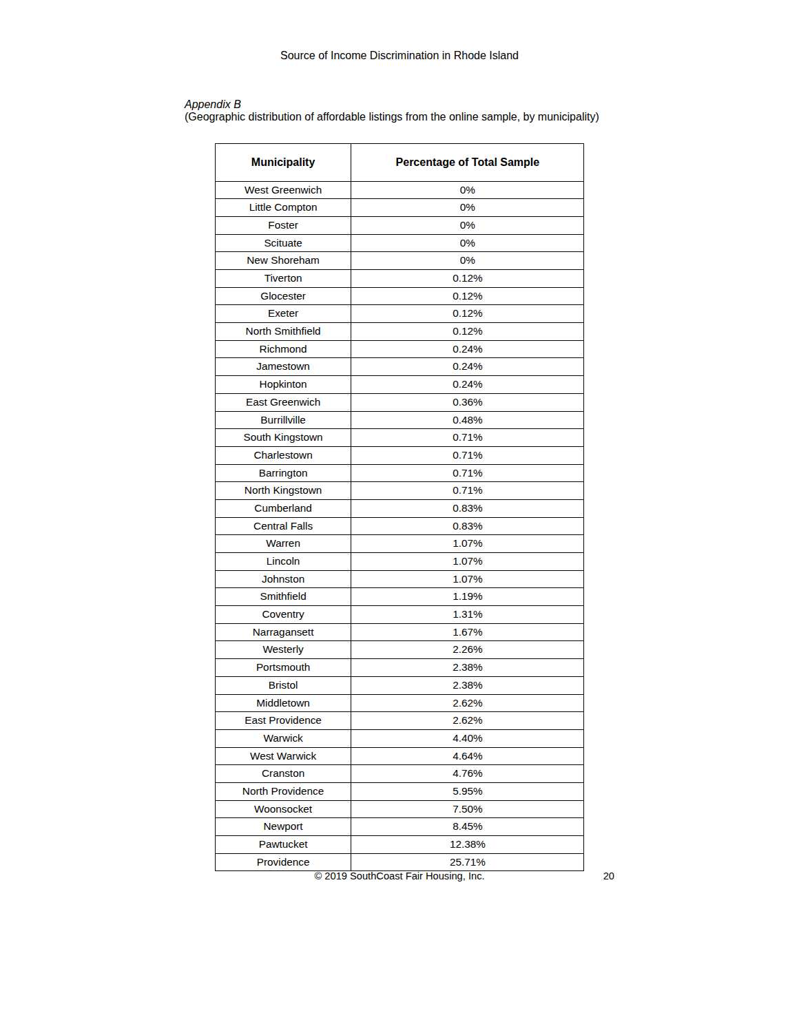Source of Income Discrimination in Rhode Island
Appendix B
(Geographic distribution of affordable listings from the online sample, by municipality)
| Municipality | Percentage of Total Sample |
| --- | --- |
| West Greenwich | 0% |
| Little Compton | 0% |
| Foster | 0% |
| Scituate | 0% |
| New Shoreham | 0% |
| Tiverton | 0.12% |
| Glocester | 0.12% |
| Exeter | 0.12% |
| North Smithfield | 0.12% |
| Richmond | 0.24% |
| Jamestown | 0.24% |
| Hopkinton | 0.24% |
| East Greenwich | 0.36% |
| Burrillville | 0.48% |
| South Kingstown | 0.71% |
| Charlestown | 0.71% |
| Barrington | 0.71% |
| North Kingstown | 0.71% |
| Cumberland | 0.83% |
| Central Falls | 0.83% |
| Warren | 1.07% |
| Lincoln | 1.07% |
| Johnston | 1.07% |
| Smithfield | 1.19% |
| Coventry | 1.31% |
| Narragansett | 1.67% |
| Westerly | 2.26% |
| Portsmouth | 2.38% |
| Bristol | 2.38% |
| Middletown | 2.62% |
| East Providence | 2.62% |
| Warwick | 4.40% |
| West Warwick | 4.64% |
| Cranston | 4.76% |
| North Providence | 5.95% |
| Woonsocket | 7.50% |
| Newport | 8.45% |
| Pawtucket | 12.38% |
| Providence | 25.71% |
© 2019 SouthCoast Fair Housing, Inc.
20